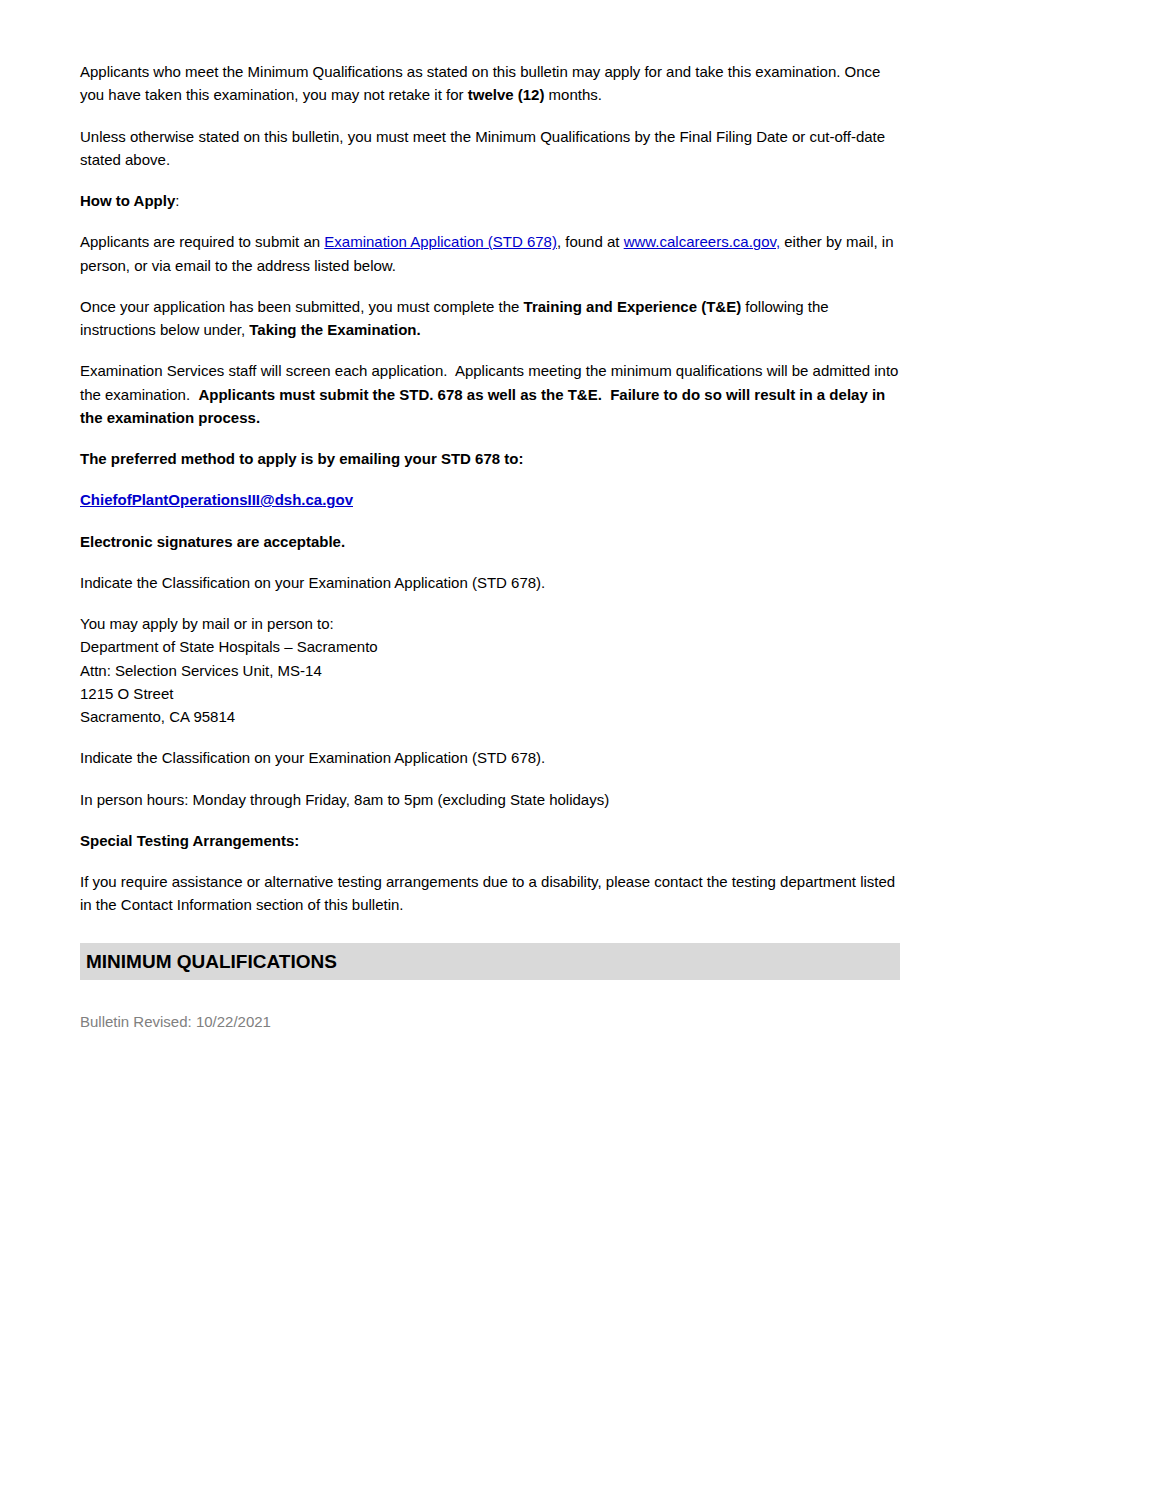Applicants who meet the Minimum Qualifications as stated on this bulletin may apply for and take this examination. Once you have taken this examination, you may not retake it for twelve (12) months.
Unless otherwise stated on this bulletin, you must meet the Minimum Qualifications by the Final Filing Date or cut-off-date stated above.
How to Apply:
Applicants are required to submit an Examination Application (STD 678), found at www.calcareers.ca.gov, either by mail, in person, or via email to the address listed below.
Once your application has been submitted, you must complete the Training and Experience (T&E) following the instructions below under, Taking the Examination.
Examination Services staff will screen each application. Applicants meeting the minimum qualifications will be admitted into the examination. Applicants must submit the STD. 678 as well as the T&E. Failure to do so will result in a delay in the examination process.
The preferred method to apply is by emailing your STD 678 to:
ChiefofPlantOperationsIII@dsh.ca.gov
Electronic signatures are acceptable.
Indicate the Classification on your Examination Application (STD 678).
You may apply by mail or in person to:
Department of State Hospitals – Sacramento
Attn: Selection Services Unit, MS-14
1215 O Street
Sacramento, CA 95814
Indicate the Classification on your Examination Application (STD 678).
In person hours: Monday through Friday, 8am to 5pm (excluding State holidays)
Special Testing Arrangements:
If you require assistance or alternative testing arrangements due to a disability, please contact the testing department listed in the Contact Information section of this bulletin.
MINIMUM QUALIFICATIONS
Bulletin Revised: 10/22/2021